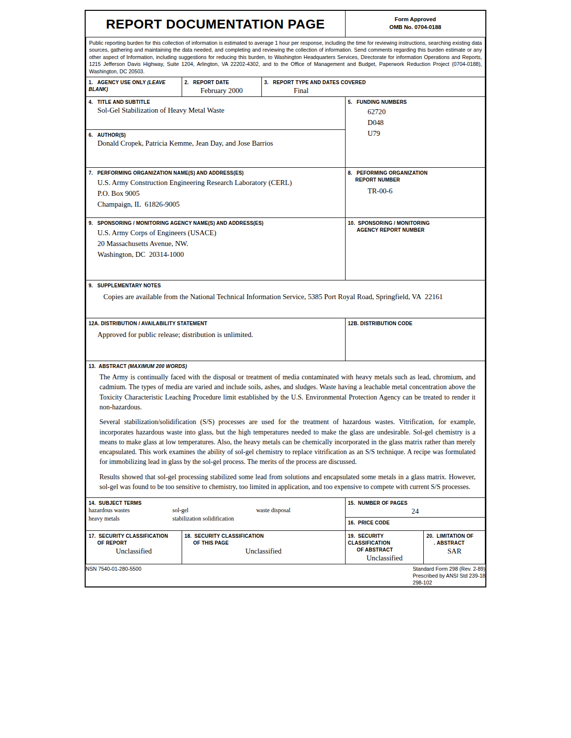| REPORT DOCUMENTATION PAGE | Form Approved OMB No. 0704-0188 |
| Public reporting burden for this collection of information is estimated to average 1 hour per response, including the time for reviewing instructions, searching existing data sources, gathering and maintaining the data needed, and completing and reviewing the collection of information. Send comments regarding this burden estimate or any other aspect of Information, including suggestions for reducing this burden, to Washington Headquarters Services, Directorate for information Operations and Reports, 1215 Jefferson Davis Highway, Suite 1204, Arlington, VA 22202-4302, and to the Office of Management and Budget, Paperwork Reduction Project (0704-0188), Washington, DC 20503. |
| 1. Agency Use Only (Leave Blank) | 2. Report Date February 2000 | 3. Report Type and Dates Covered Final |
| 4. Title and Subtitle Sol-Gel Stabilization of Heavy Metal Waste | 5. Funding Numbers 62720 D048 U79 |
| 6. Author(s) Donald Cropek, Patricia Kemme, Jean Day, and Jose Barrios |
| 7. Performing Organization Name(s) and Address(es) U.S. Army Construction Engineering Research Laboratory (CERL) P.O. Box 9005 Champaign, IL 61826-9005 | 8. Peforming Organization Report Number TR-00-6 |
| 9. Sponsoring / Monitoring Agency Name(s) and Address(es) U.S. Army Corps of Engineers (USACE) 20 Massachusetts Avenue, NW. Washington, DC 20314-1000 | 10. Sponsoring / Monitoring Agency Report Number |
| 9. Supplementary Notes Copies are available from the National Technical Information Service, 5385 Port Royal Road, Springfield, VA 22161 |
| 12a. Distribution / Availability Statement Approved for public release; distribution is unlimited. | 12b. Distribution Code |
| 13. Abstract (Maximum 200 words) The Army is continually faced with the disposal or treatment of media contaminated with heavy metals such as lead, chromium, and cadmium. The types of media are varied and include soils, ashes, and sludges. Waste having a leachable metal concentration above the Toxicity Characteristic Leaching Procedure limit established by the U.S. Environmental Protection Agency can be treated to render it non-hazardous. Several stabilization/solidification (S/S) processes are used for the treatment of hazardous wastes. Vitrification, for example, incorporates hazardous waste into glass, but the high temperatures needed to make the glass are undesirable. Sol-gel chemistry is a means to make glass at low temperatures. Also, the heavy metals can be chemically incorporated in the glass matrix rather than merely encapsulated. This work examines the ability of sol-gel chemistry to replace vitrification as an S/S technique. A recipe was formulated for immobilizing lead in glass by the sol-gel process. The merits of the process are discussed. Results showed that sol-gel processing stabilized some lead from solutions and encapsulated some metals in a glass matrix. However, sol-gel was found to be too sensitive to chemistry, too limited in application, and too expensive to compete with current S/S processes. |
| 14. Subject Terms / hazardous wastes / sol-gel / waste disposal / / heavy metals / stabilization solidification / | 15. Number of Pages 24 |
| 16. Price Code |
| 17. Security Classification of Report Unclassified | 18. Security Classification of This Page Unclassified | 19. Security Classification of Abstract Unclassified | 20. Limitation of . Abstract SAR |
NSN 7540-01-280-5500
Standard Form 298 (Rev. 2-89)
Prescribed by ANSI Std 239-18
298-102